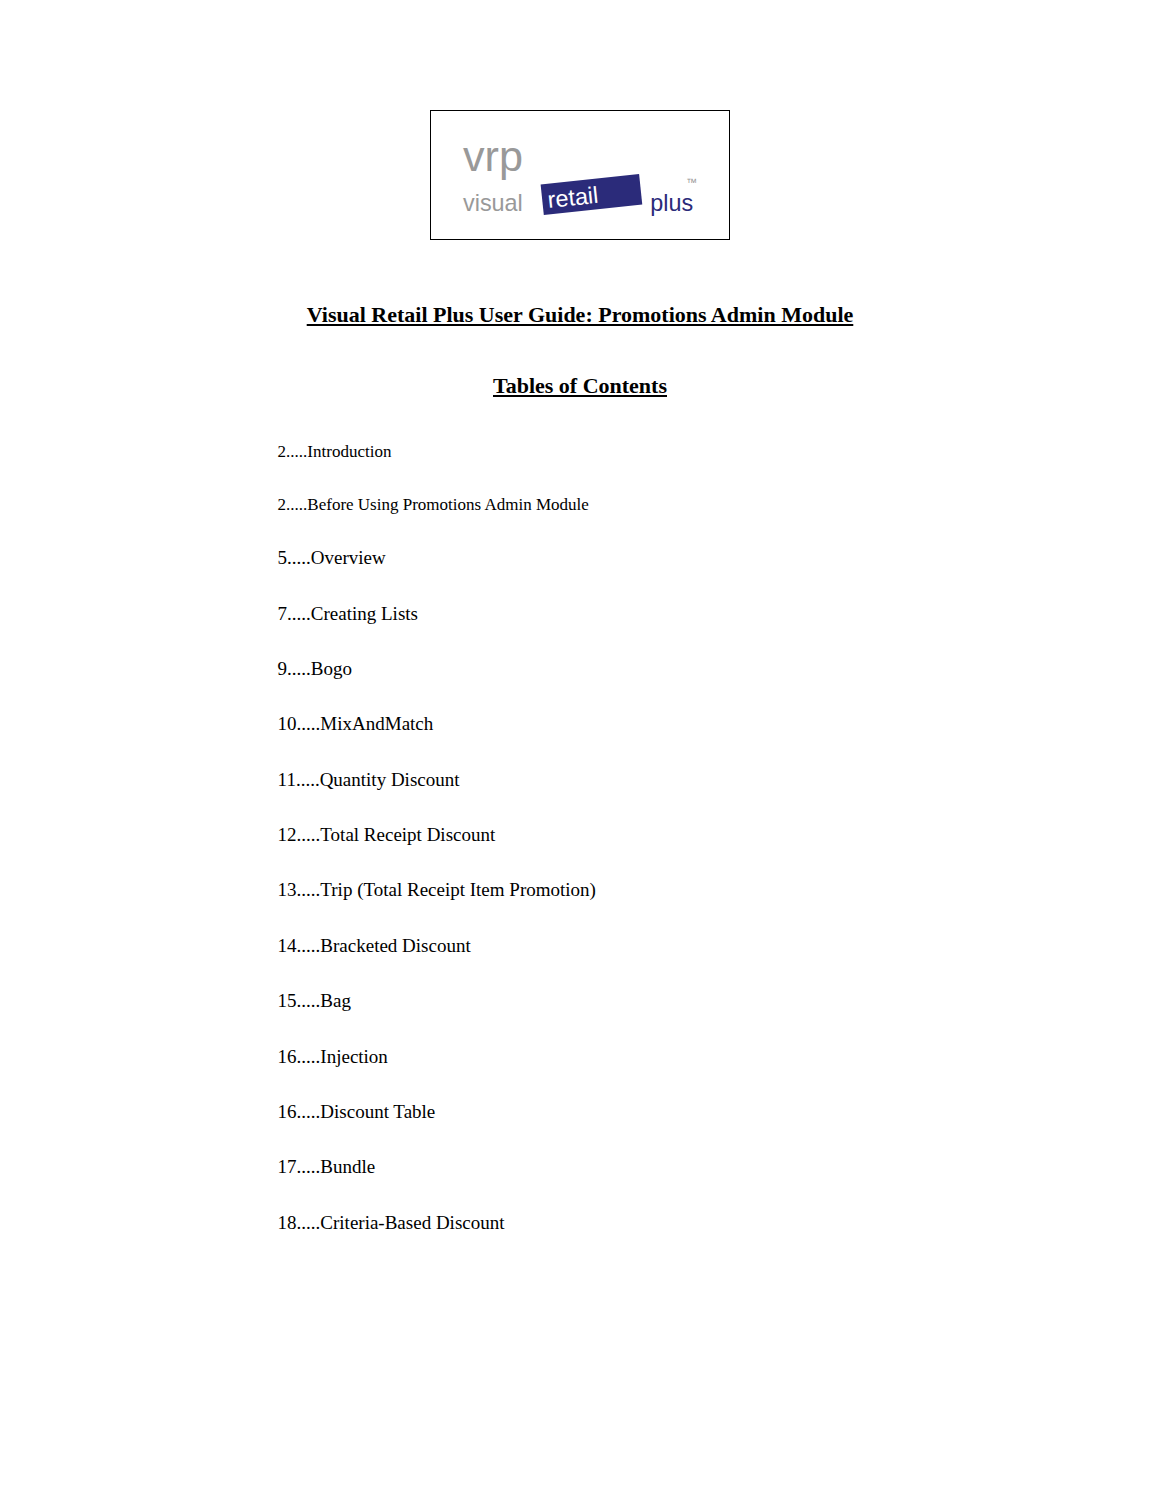Visual Retail Plus User Guide: Promotions Admin Module
Tables of Contents
2.....Introduction
2.....Before Using Promotions Admin Module
5.....Overview
7.....Creating Lists
9.....Bogo
10.....MixAndMatch
11.....Quantity Discount
12.....Total Receipt Discount
13.....Trip (Total Receipt Item Promotion)
14.....Bracketed Discount
15.....Bag
16.....Injection
16.....Discount Table
17.....Bundle
18.....Criteria-Based Discount